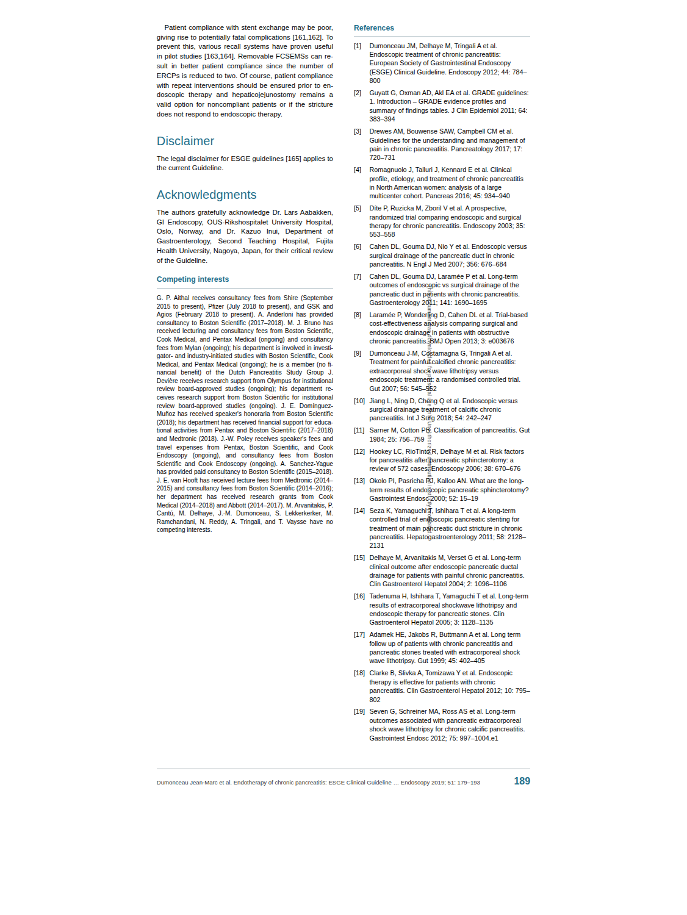This document was downloaded for personal use only. Unauthorized distribution is strictly prohibited.
Patient compliance with stent exchange may be poor, giving rise to potentially fatal complications [161,162]. To prevent this, various recall systems have proven useful in pilot studies [163,164]. Removable FCSEMSs can result in better patient compliance since the number of ERCPs is reduced to two. Of course, patient compliance with repeat interventions should be ensured prior to endoscopic therapy and hepaticojejunostomy remains a valid option for noncompliant patients or if the stricture does not respond to endoscopic therapy.
Disclaimer
The legal disclaimer for ESGE guidelines [165] applies to the current Guideline.
Acknowledgments
The authors gratefully acknowledge Dr. Lars Aabakken, GI Endoscopy, OUS-Rikshospitalet University Hospital, Oslo, Norway, and Dr. Kazuo Inui, Department of Gastroenterology, Second Teaching Hospital, Fujita Health University, Nagoya, Japan, for their critical review of the Guideline.
Competing interests
G. P. Aithal receives consultancy fees from Shire (September 2015 to present), Pfizer (July 2018 to present), and GSK and Agios (February 2018 to present). A. Anderloni has provided consultancy to Boston Scientific (2017–2018). M. J. Bruno has received lecturing and consultancy fees from Boston Scientific, Cook Medical, and Pentax Medical (ongoing) and consultancy fees from Mylan (ongoing); his department is involved in investigator- and industry-initiated studies with Boston Scientific, Cook Medical, and Pentax Medical (ongoing); he is a member (no financial benefit) of the Dutch Pancreatitis Study Group J. Devière receives research support from Olympus for institutional review board-approved studies (ongoing); his department receives research support from Boston Scientific for institutional review board-approved studies (ongoing). J. E. Domínguez-Muñoz has received speaker's honoraria from Boston Scientific (2018); his department has received financial support for educational activities from Pentax and Boston Scientific (2017–2018) and Medtronic (2018). J.-W. Poley receives speaker's fees and travel expenses from Pentax, Boston Scientific, and Cook Endoscopy (ongoing), and consultancy fees from Boston Scientific and Cook Endoscopy (ongoing). A. Sanchez-Yague has provided paid consultancy to Boston Scientific (2015–2018). J. E. van Hooft has received lecture fees from Medtronic (2014–2015) and consultancy fees from Boston Scientific (2014–2016); her department has received research grants from Cook Medical (2014–2018) and Abbott (2014–2017). M. Arvanitakis, P. Cantú, M. Delhaye, J.-M. Dumonceau, S. Lekkerkerker, M. Ramchandani, N. Reddy, A. Tringali, and T. Vaysse have no competing interests.
References
Dumonceau JM, Delhaye M, Tringali A et al. Endoscopic treatment of chronic pancreatitis: European Society of Gastrointestinal Endoscopy (ESGE) Clinical Guideline. Endoscopy 2012; 44: 784–800
Guyatt G, Oxman AD, Akl EA et al. GRADE guidelines: 1. Introduction – GRADE evidence profiles and summary of findings tables. J Clin Epidemiol 2011; 64: 383–394
Drewes AM, Bouwense SAW, Campbell CM et al. Guidelines for the understanding and management of pain in chronic pancreatitis. Pancreatology 2017; 17: 720–731
Romagnuolo J, Talluri J, Kennard E et al. Clinical profile, etiology, and treatment of chronic pancreatitis in North American women: analysis of a large multicenter cohort. Pancreas 2016; 45: 934–940
Díte P, Ruzicka M, Zboril V et al. A prospective, randomized trial comparing endoscopic and surgical therapy for chronic pancreatitis. Endoscopy 2003; 35: 553–558
Cahen DL, Gouma DJ, Nio Y et al. Endoscopic versus surgical drainage of the pancreatic duct in chronic pancreatitis. N Engl J Med 2007; 356: 676–684
Cahen DL, Gouma DJ, Laramée P et al. Long-term outcomes of endoscopic vs surgical drainage of the pancreatic duct in patients with chronic pancreatitis. Gastroenterology 2011; 141: 1690–1695
Laramée P, Wonderling D, Cahen DL et al. Trial-based cost-effectiveness analysis comparing surgical and endoscopic drainage in patients with obstructive chronic pancreatitis. BMJ Open 2013; 3: e003676
Dumonceau J-M, Costamagna G, Tringali A et al. Treatment for painful calcified chronic pancreatitis: extracorporeal shock wave lithotripsy versus endoscopic treatment: a randomised controlled trial. Gut 2007; 56: 545–552
Jiang L, Ning D, Cheng Q et al. Endoscopic versus surgical drainage treatment of calcific chronic pancreatitis. Int J Surg 2018; 54: 242–247
Sarner M, Cotton PB. Classification of pancreatitis. Gut 1984; 25: 756–759
Hookey LC, RioTinto R, Delhaye M et al. Risk factors for pancreatitis after pancreatic sphincterotomy: a review of 572 cases. Endoscopy 2006; 38: 670–676
Okolo PI, Pasricha PJ, Kalloo AN. What are the long-term results of endoscopic pancreatic sphincterotomy? Gastrointest Endosc 2000; 52: 15–19
Seza K, Yamaguchi T, Ishihara T et al. A long-term controlled trial of endoscopic pancreatic stenting for treatment of main pancreatic duct stricture in chronic pancreatitis. Hepatogastroenterology 2011; 58: 2128–2131
Delhaye M, Arvanitakis M, Verset G et al. Long-term clinical outcome after endoscopic pancreatic ductal drainage for patients with painful chronic pancreatitis. Clin Gastroenterol Hepatol 2004; 2: 1096–1106
Tadenuma H, Ishihara T, Yamaguchi T et al. Long-term results of extracorporeal shockwave lithotripsy and endoscopic therapy for pancreatic stones. Clin Gastroenterol Hepatol 2005; 3: 1128–1135
Adamek HE, Jakobs R, Buttmann A et al. Long term follow up of patients with chronic pancreatitis and pancreatic stones treated with extracorporeal shock wave lithotripsy. Gut 1999; 45: 402–405
Clarke B, Slivka A, Tomizawa Y et al. Endoscopic therapy is effective for patients with chronic pancreatitis. Clin Gastroenterol Hepatol 2012; 10: 795–802
Seven G, Schreiner MA, Ross AS et al. Long-term outcomes associated with pancreatic extracorporeal shock wave lithotripsy for chronic calcific pancreatitis. Gastrointest Endosc 2012; 75: 997–1004.e1
Dumonceau Jean-Marc et al. Endotherapy of chronic pancreatitis: ESGE Clinical Guideline … Endoscopy 2019; 51: 179–193
189